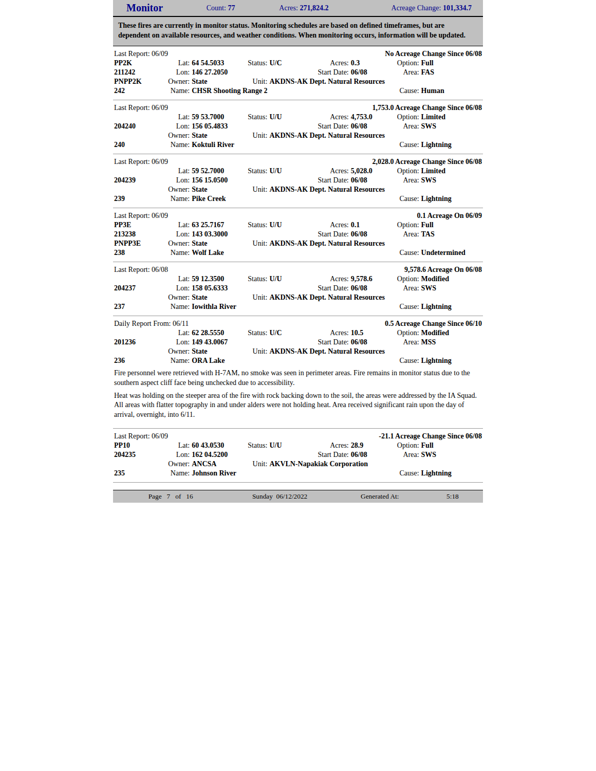Monitor
Count: 77
Acres: 271,824.2
Acreage Change: 101,334.7
These fires are currently in monitor status. Monitoring schedules are based on defined timeframes, but are dependent on available resources, and weather conditions. When monitoring occurs, information will be updated.
| Last Report: 06/09 | No Acreage Change Since 06/08 |
| PP2K | Lat: | 64 54.5033 | Status: | U/C | Acres: | 0.3 | Option: | Full | |
| 211242 | Lon: | 146 27.2050 | | | Start Date: | 06/08 | Area: | FAS | |
| PNPP2K | Owner: | State | Unit: | AKDNS-AK Dept. Natural Resources | | |
| 242 | Name: | CHSR Shooting Range 2 | Cause: | Human | |
| Last Report: 06/09 | 1,753.0 Acreage Change Since 06/08 |
| | Lat: | 59 53.7000 | Status: | U/U | Acres: | 4,753.0 | Option: | Limited | |
| 204240 | Lon: | 156 05.4833 | | | Start Date: | 06/08 | Area: | SWS | |
| | Owner: | State | Unit: | AKDNS-AK Dept. Natural Resources | | |
| 240 | Name: | Koktuli River | Cause: | Lightning | |
| Last Report: 06/09 | 2,028.0 Acreage Change Since 06/08 |
| | Lat: | 59 52.7000 | Status: | U/U | Acres: | 5,028.0 | Option: | Limited | |
| 204239 | Lon: | 156 15.0500 | | | Start Date: | 06/08 | Area: | SWS | |
| | Owner: | State | Unit: | AKDNS-AK Dept. Natural Resources | | |
| 239 | Name: | Pike Creek | Cause: | Lightning | |
| Last Report: 06/09 | 0.1 Acreage On 06/09 |
| PP3E | Lat: | 63 25.7167 | Status: | U/U | Acres: | 0.1 | Option: | Full | |
| 213238 | Lon: | 143 03.3000 | | | Start Date: | 06/08 | Area: | TAS | |
| PNPP3E | Owner: | State | Unit: | AKDNS-AK Dept. Natural Resources | | |
| 238 | Name: | Wolf Lake | Cause: | Undetermined | |
| Last Report: 06/08 | 9,578.6 Acreage On 06/08 |
| | Lat: | 59 12.3500 | Status: | U/U | Acres: | 9,578.6 | Option: | Modified | |
| 204237 | Lon: | 158 05.6333 | | | Start Date: | 06/08 | Area: | SWS | |
| | Owner: | State | Unit: | AKDNS-AK Dept. Natural Resources | | |
| 237 | Name: | Iowithla River | Cause: | Lightning | |
| Daily Report From: 06/11 | 0.5 Acreage Change Since 06/10 |
| | Lat: | 62 28.5550 | Status: | U/C | Acres: | 10.5 | Option: | Modified | |
| 201236 | Lon: | 149 43.0067 | | | Start Date: | 06/08 | Area: | MSS | |
| | Owner: | State | Unit: | AKDNS-AK Dept. Natural Resources | | |
| 236 | Name: | ORA Lake | Cause: | Lightning | |
Fire personnel were retrieved with H-7AM, no smoke was seen in perimeter areas. Fire remains in monitor status due to the southern aspect cliff face being unchecked due to accessibility.
Heat was holding on the steeper area of the fire with rock backing down to the soil, the areas were addressed by the IA Squad. All areas with flatter topography in and under alders were not holding heat. Area received significant rain upon the day of arrival, overnight, into 6/11.
| Last Report: 06/09 | -21.1 Acreage Change Since 06/08 |
| PP10 | Lat: | 60 43.0530 | Status: | U/U | Acres: | 28.9 | Option: | Full | |
| 204235 | Lon: | 162 04.5200 | | | Start Date: | 06/08 | Area: | SWS | |
| | Owner: | ANCSA | Unit: | AKVLN-Napakiak Corporation | | |
| 235 | Name: | Johnson River | Cause: | Lightning | |
Page 7 of 16
Sunday 06/12/2022
Generated At:
5:18